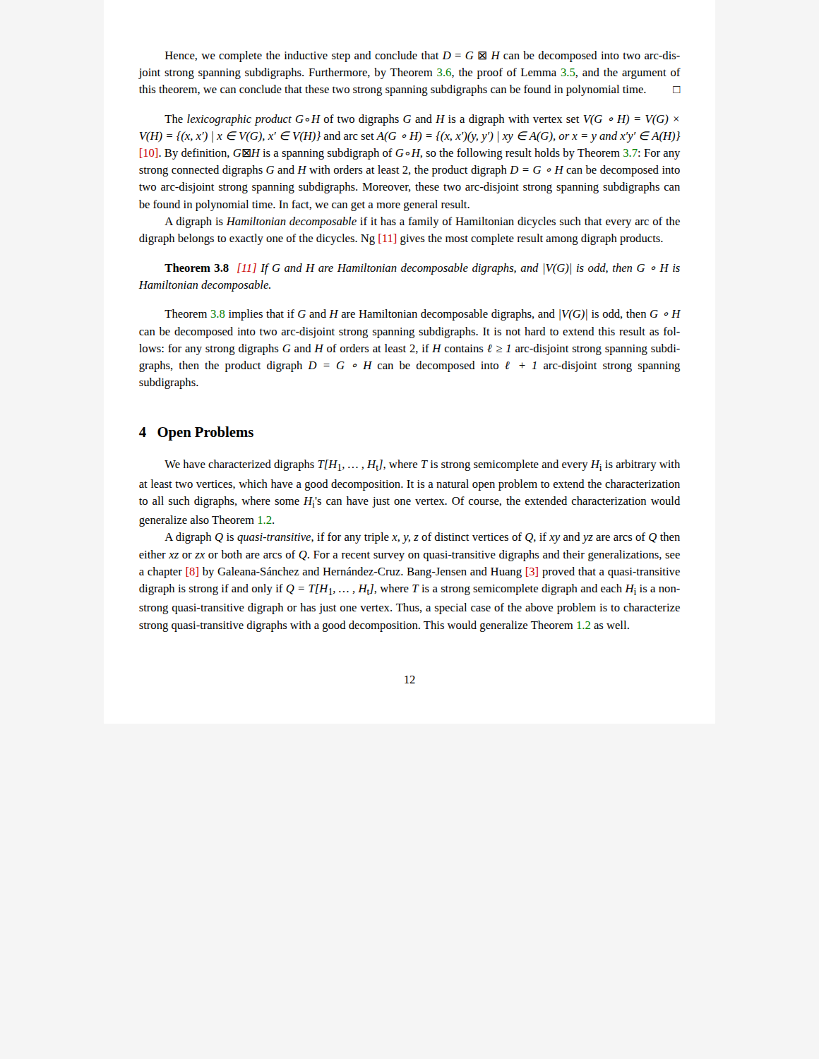Hence, we complete the inductive step and conclude that D = G ⊠ H can be decomposed into two arc-disjoint strong spanning subdigraphs. Furthermore, by Theorem 3.6, the proof of Lemma 3.5, and the argument of this theorem, we can conclude that these two strong spanning subdigraphs can be found in polynomial time.□
The lexicographic product G∘H of two digraphs G and H is a digraph with vertex set V(G ∘ H) = V(G) × V(H) = {(x, x′) | x ∈ V(G), x′ ∈ V(H)} and arc set A(G ∘ H) = {(x, x′)(y, y′) | xy ∈ A(G), or x = y and x′y′ ∈ A(H)} [10]. By definition, G⊠H is a spanning subdigraph of G∘H, so the following result holds by Theorem 3.7: For any strong connected digraphs G and H with orders at least 2, the product digraph D = G ∘ H can be decomposed into two arc-disjoint strong spanning subdigraphs. Moreover, these two arc-disjoint strong spanning subdigraphs can be found in polynomial time. In fact, we can get a more general result.
A digraph is Hamiltonian decomposable if it has a family of Hamiltonian dicycles such that every arc of the digraph belongs to exactly one of the dicycles. Ng [11] gives the most complete result among digraph products.
Theorem 3.8 [11] If G and H are Hamiltonian decomposable digraphs, and |V(G)| is odd, then G ∘ H is Hamiltonian decomposable.
Theorem 3.8 implies that if G and H are Hamiltonian decomposable digraphs, and |V(G)| is odd, then G ∘ H can be decomposed into two arc-disjoint strong spanning subdigraphs. It is not hard to extend this result as follows: for any strong digraphs G and H of orders at least 2, if H contains ℓ ≥ 1 arc-disjoint strong spanning subdigraphs, then the product digraph D = G ∘ H can be decomposed into ℓ + 1 arc-disjoint strong spanning subdigraphs.
4 Open Problems
We have characterized digraphs T[H1, … , Ht], where T is strong semicomplete and every Hi is arbitrary with at least two vertices, which have a good decomposition. It is a natural open problem to extend the characterization to all such digraphs, where some Hi's can have just one vertex. Of course, the extended characterization would generalize also Theorem 1.2.
A digraph Q is quasi-transitive, if for any triple x, y, z of distinct vertices of Q, if xy and yz are arcs of Q then either xz or zx or both are arcs of Q. For a recent survey on quasi-transitive digraphs and their generalizations, see a chapter [8] by Galeana-Sánchez and Hernández-Cruz. Bang-Jensen and Huang [3] proved that a quasi-transitive digraph is strong if and only if Q = T[H1, … , Ht], where T is a strong semicomplete digraph and each Hi is a non-strong quasi-transitive digraph or has just one vertex. Thus, a special case of the above problem is to characterize strong quasi-transitive digraphs with a good decomposition. This would generalize Theorem 1.2 as well.
12